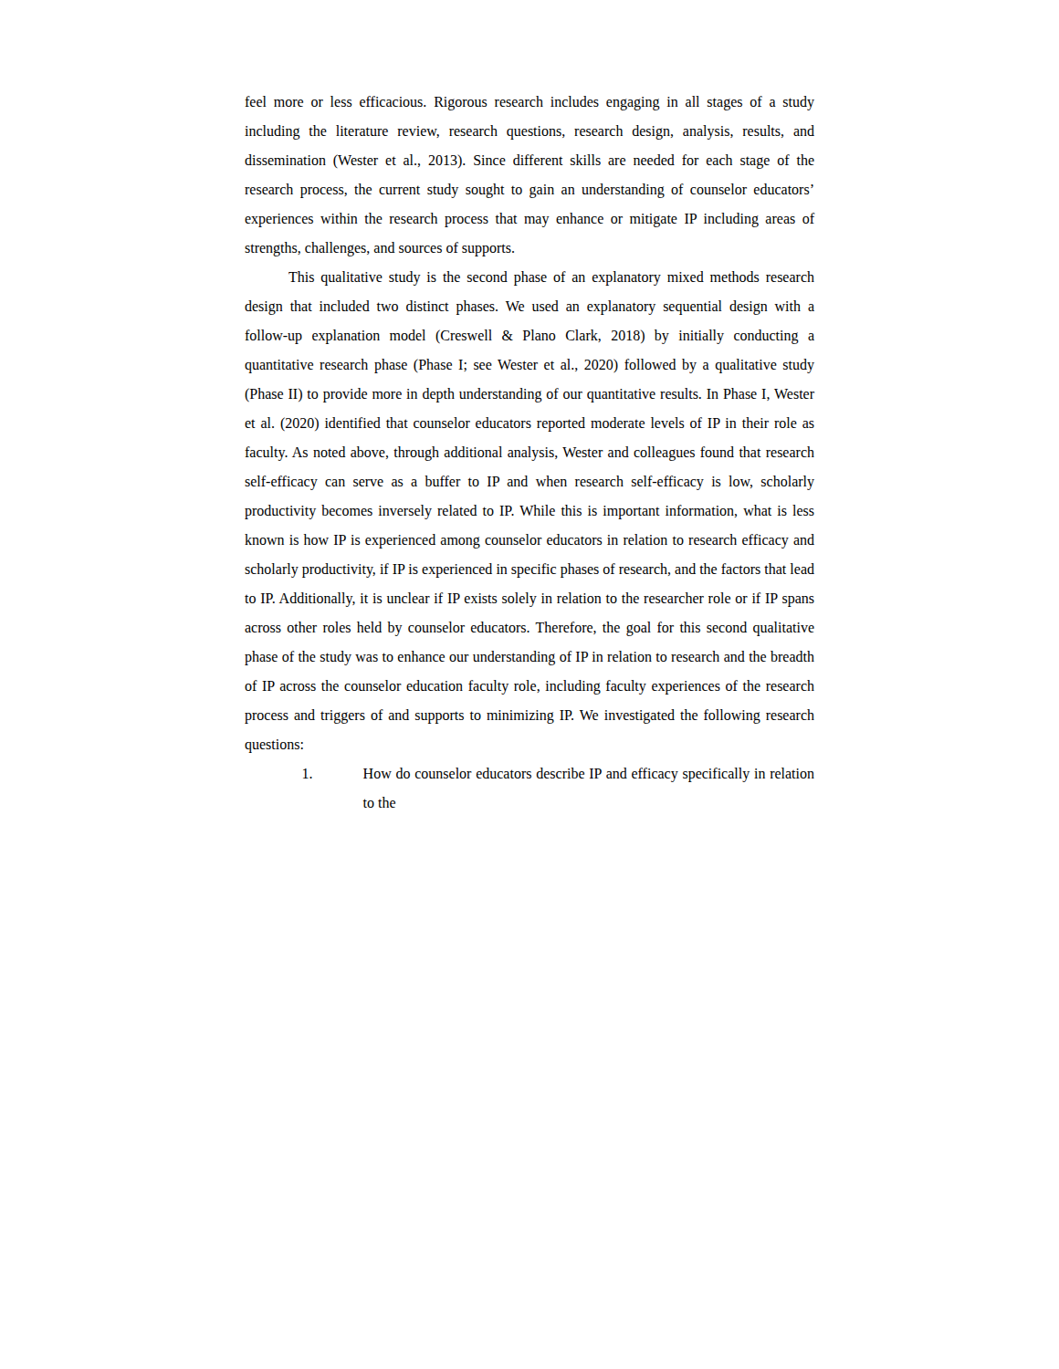feel more or less efficacious. Rigorous research includes engaging in all stages of a study including the literature review, research questions, research design, analysis, results, and dissemination (Wester et al., 2013). Since different skills are needed for each stage of the research process, the current study sought to gain an understanding of counselor educators’ experiences within the research process that may enhance or mitigate IP including areas of strengths, challenges, and sources of supports.
This qualitative study is the second phase of an explanatory mixed methods research design that included two distinct phases. We used an explanatory sequential design with a follow-up explanation model (Creswell & Plano Clark, 2018) by initially conducting a quantitative research phase (Phase I; see Wester et al., 2020) followed by a qualitative study (Phase II) to provide more in depth understanding of our quantitative results. In Phase I, Wester et al. (2020) identified that counselor educators reported moderate levels of IP in their role as faculty. As noted above, through additional analysis, Wester and colleagues found that research self-efficacy can serve as a buffer to IP and when research self-efficacy is low, scholarly productivity becomes inversely related to IP. While this is important information, what is less known is how IP is experienced among counselor educators in relation to research efficacy and scholarly productivity, if IP is experienced in specific phases of research, and the factors that lead to IP. Additionally, it is unclear if IP exists solely in relation to the researcher role or if IP spans across other roles held by counselor educators. Therefore, the goal for this second qualitative phase of the study was to enhance our understanding of IP in relation to research and the breadth of IP across the counselor education faculty role, including faculty experiences of the research process and triggers of and supports to minimizing IP. We investigated the following research questions:
How do counselor educators describe IP and efficacy specifically in relation to the